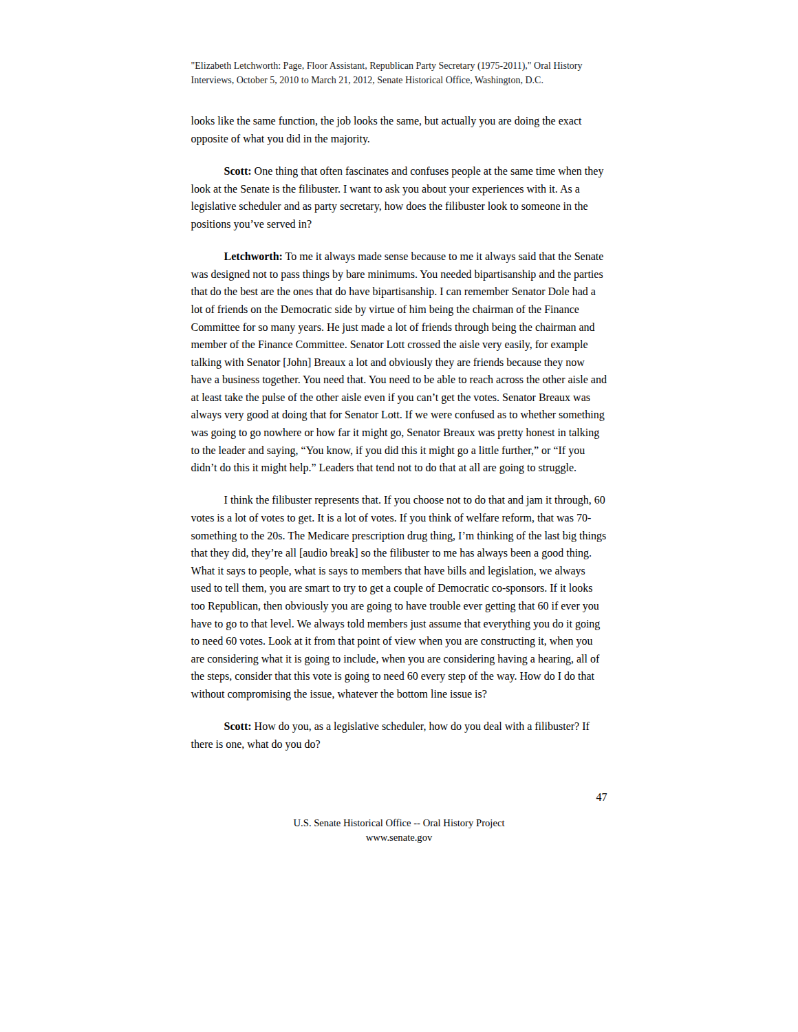"Elizabeth Letchworth: Page, Floor Assistant, Republican Party Secretary (1975-2011)," Oral History Interviews, October 5, 2010 to March 21, 2012, Senate Historical Office, Washington, D.C.
looks like the same function, the job looks the same, but actually you are doing the exact opposite of what you did in the majority.
Scott: One thing that often fascinates and confuses people at the same time when they look at the Senate is the filibuster. I want to ask you about your experiences with it. As a legislative scheduler and as party secretary, how does the filibuster look to someone in the positions you’ve served in?
Letchworth: To me it always made sense because to me it always said that the Senate was designed not to pass things by bare minimums. You needed bipartisanship and the parties that do the best are the ones that do have bipartisanship. I can remember Senator Dole had a lot of friends on the Democratic side by virtue of him being the chairman of the Finance Committee for so many years. He just made a lot of friends through being the chairman and member of the Finance Committee. Senator Lott crossed the aisle very easily, for example talking with Senator [John] Breaux a lot and obviously they are friends because they now have a business together. You need that. You need to be able to reach across the other aisle and at least take the pulse of the other aisle even if you can’t get the votes. Senator Breaux was always very good at doing that for Senator Lott. If we were confused as to whether something was going to go nowhere or how far it might go, Senator Breaux was pretty honest in talking to the leader and saying, “You know, if you did this it might go a little further,” or “If you didn’t do this it might help.” Leaders that tend not to do that at all are going to struggle.
I think the filibuster represents that. If you choose not to do that and jam it through, 60 votes is a lot of votes to get. It is a lot of votes. If you think of welfare reform, that was 70-something to the 20s. The Medicare prescription drug thing, I’m thinking of the last big things that they did, they’re all [audio break] so the filibuster to me has always been a good thing. What it says to people, what is says to members that have bills and legislation, we always used to tell them, you are smart to try to get a couple of Democratic co-sponsors. If it looks too Republican, then obviously you are going to have trouble ever getting that 60 if ever you have to go to that level. We always told members just assume that everything you do it going to need 60 votes. Look at it from that point of view when you are constructing it, when you are considering what it is going to include, when you are considering having a hearing, all of the steps, consider that this vote is going to need 60 every step of the way. How do I do that without compromising the issue, whatever the bottom line issue is?
Scott: How do you, as a legislative scheduler, how do you deal with a filibuster? If there is one, what do you do?
47
U.S. Senate Historical Office -- Oral History Project
www.senate.gov